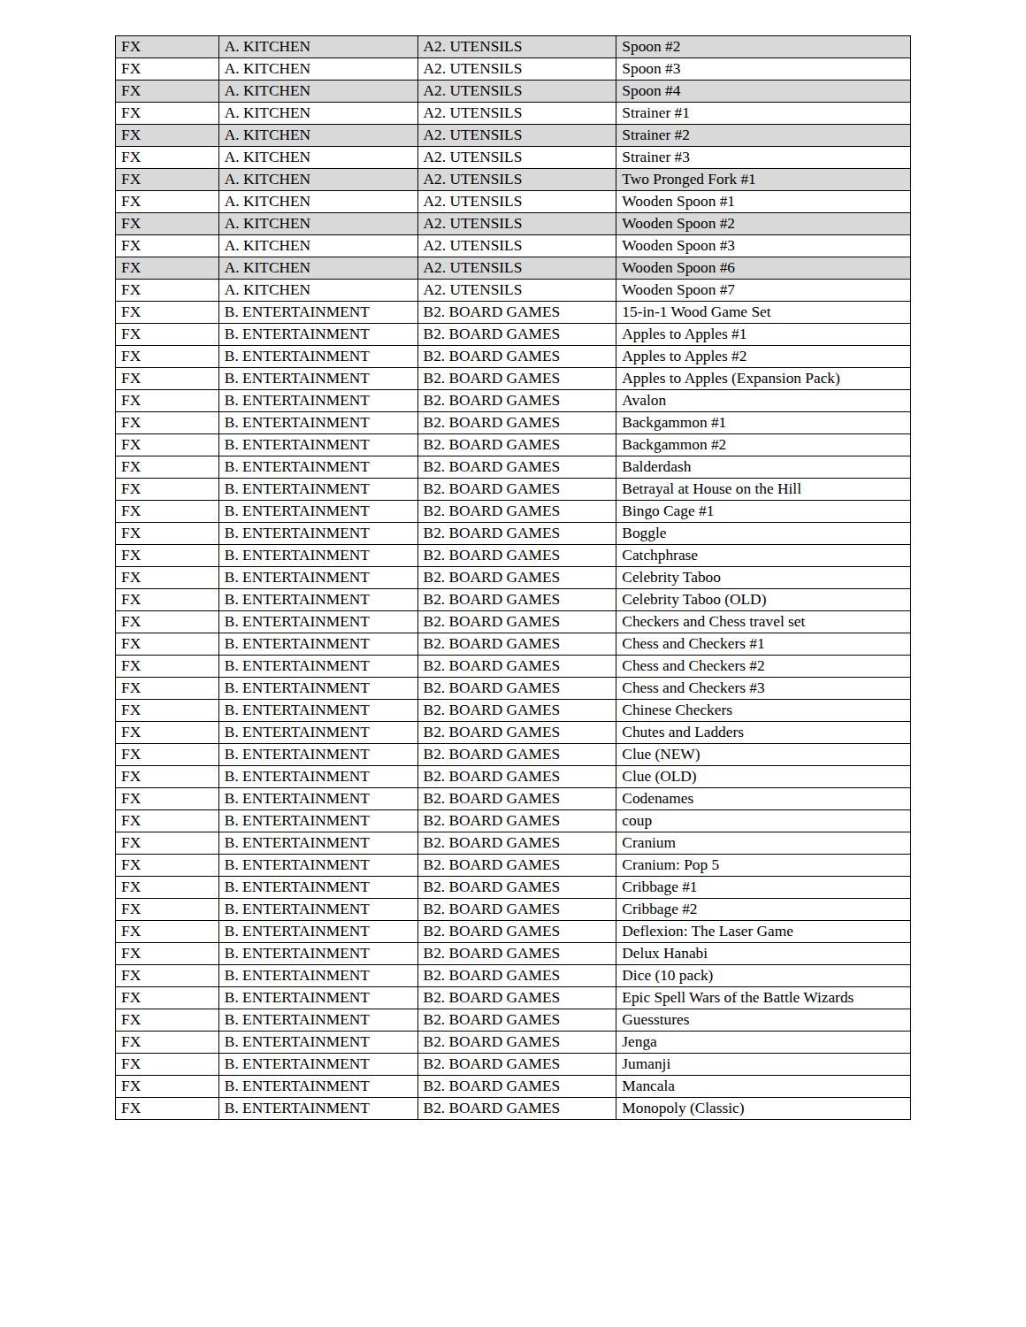| FX | A. KITCHEN | A2. UTENSILS | Spoon #2 |
| FX | A. KITCHEN | A2. UTENSILS | Spoon #3 |
| FX | A. KITCHEN | A2. UTENSILS | Spoon #4 |
| FX | A. KITCHEN | A2. UTENSILS | Strainer #1 |
| FX | A. KITCHEN | A2. UTENSILS | Strainer #2 |
| FX | A. KITCHEN | A2. UTENSILS | Strainer #3 |
| FX | A. KITCHEN | A2. UTENSILS | Two Pronged Fork #1 |
| FX | A. KITCHEN | A2. UTENSILS | Wooden Spoon #1 |
| FX | A. KITCHEN | A2. UTENSILS | Wooden Spoon #2 |
| FX | A. KITCHEN | A2. UTENSILS | Wooden Spoon #3 |
| FX | A. KITCHEN | A2. UTENSILS | Wooden Spoon #6 |
| FX | A. KITCHEN | A2. UTENSILS | Wooden Spoon #7 |
| FX | B. ENTERTAINMENT | B2. BOARD GAMES | 15-in-1 Wood Game Set |
| FX | B. ENTERTAINMENT | B2. BOARD GAMES | Apples to Apples #1 |
| FX | B. ENTERTAINMENT | B2. BOARD GAMES | Apples to Apples #2 |
| FX | B. ENTERTAINMENT | B2. BOARD GAMES | Apples to Apples (Expansion Pack) |
| FX | B. ENTERTAINMENT | B2. BOARD GAMES | Avalon |
| FX | B. ENTERTAINMENT | B2. BOARD GAMES | Backgammon #1 |
| FX | B. ENTERTAINMENT | B2. BOARD GAMES | Backgammon #2 |
| FX | B. ENTERTAINMENT | B2. BOARD GAMES | Balderdash |
| FX | B. ENTERTAINMENT | B2. BOARD GAMES | Betrayal at House on the Hill |
| FX | B. ENTERTAINMENT | B2. BOARD GAMES | Bingo Cage #1 |
| FX | B. ENTERTAINMENT | B2. BOARD GAMES | Boggle |
| FX | B. ENTERTAINMENT | B2. BOARD GAMES | Catchphrase |
| FX | B. ENTERTAINMENT | B2. BOARD GAMES | Celebrity Taboo |
| FX | B. ENTERTAINMENT | B2. BOARD GAMES | Celebrity Taboo (OLD) |
| FX | B. ENTERTAINMENT | B2. BOARD GAMES | Checkers and Chess travel set |
| FX | B. ENTERTAINMENT | B2. BOARD GAMES | Chess and Checkers #1 |
| FX | B. ENTERTAINMENT | B2. BOARD GAMES | Chess and Checkers #2 |
| FX | B. ENTERTAINMENT | B2. BOARD GAMES | Chess and Checkers #3 |
| FX | B. ENTERTAINMENT | B2. BOARD GAMES | Chinese Checkers |
| FX | B. ENTERTAINMENT | B2. BOARD GAMES | Chutes and Ladders |
| FX | B. ENTERTAINMENT | B2. BOARD GAMES | Clue (NEW) |
| FX | B. ENTERTAINMENT | B2. BOARD GAMES | Clue (OLD) |
| FX | B. ENTERTAINMENT | B2. BOARD GAMES | Codenames |
| FX | B. ENTERTAINMENT | B2. BOARD GAMES | coup |
| FX | B. ENTERTAINMENT | B2. BOARD GAMES | Cranium |
| FX | B. ENTERTAINMENT | B2. BOARD GAMES | Cranium: Pop 5 |
| FX | B. ENTERTAINMENT | B2. BOARD GAMES | Cribbage #1 |
| FX | B. ENTERTAINMENT | B2. BOARD GAMES | Cribbage #2 |
| FX | B. ENTERTAINMENT | B2. BOARD GAMES | Deflexion: The Laser Game |
| FX | B. ENTERTAINMENT | B2. BOARD GAMES | Delux Hanabi |
| FX | B. ENTERTAINMENT | B2. BOARD GAMES | Dice (10 pack) |
| FX | B. ENTERTAINMENT | B2. BOARD GAMES | Epic Spell Wars of the Battle Wizards |
| FX | B. ENTERTAINMENT | B2. BOARD GAMES | Guesstures |
| FX | B. ENTERTAINMENT | B2. BOARD GAMES | Jenga |
| FX | B. ENTERTAINMENT | B2. BOARD GAMES | Jumanji |
| FX | B. ENTERTAINMENT | B2. BOARD GAMES | Mancala |
| FX | B. ENTERTAINMENT | B2. BOARD GAMES | Monopoly (Classic) |